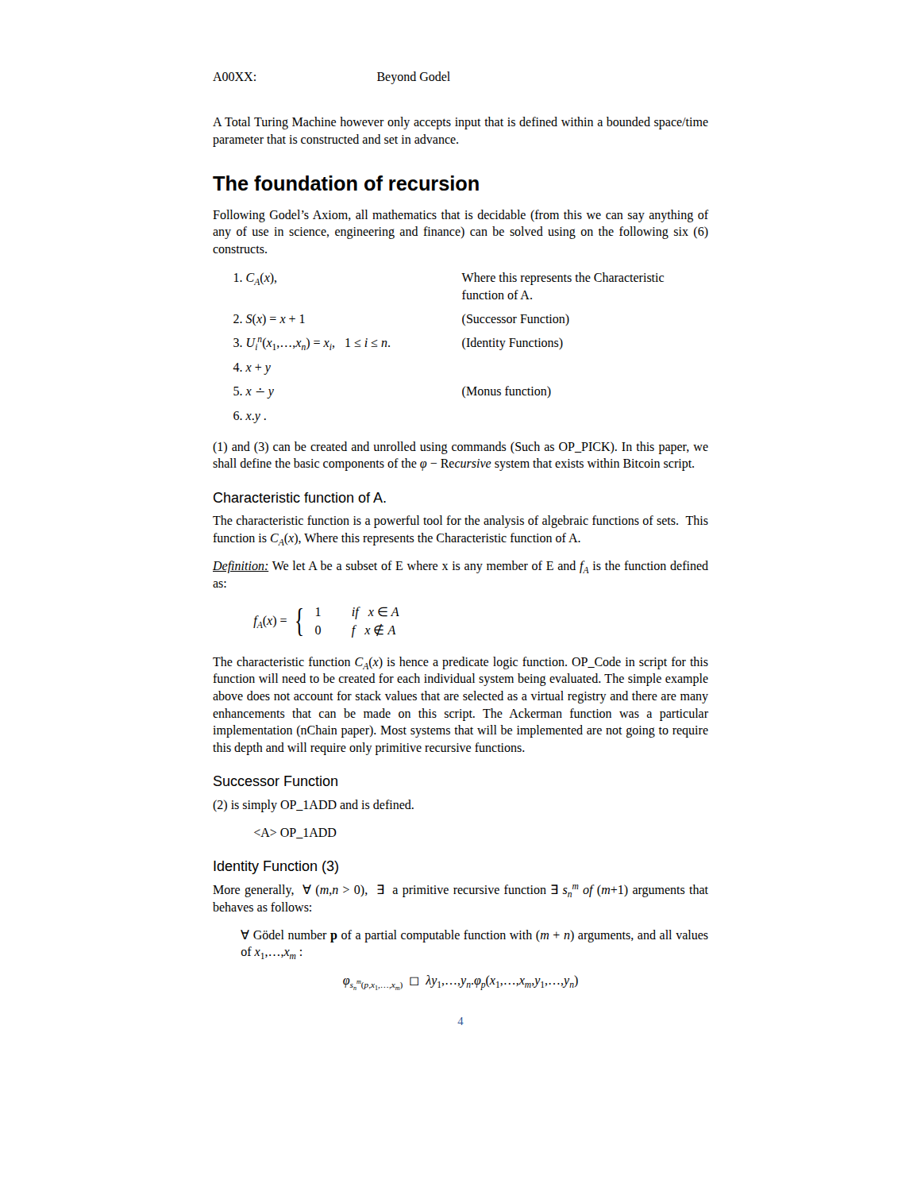A00XX:
Beyond Godel
A Total Turing Machine however only accepts input that is defined within a bounded space/time parameter that is constructed and set in advance.
The foundation of recursion
Following Godel’s Axiom, all mathematics that is decidable (from this we can say anything of any of use in science, engineering and finance) can be solved using on the following six (6) constructs.
1. CA(x), Where this represents the Characteristic function of A.
2. S(x) = x + 1 (Successor Function)
3. Uin(x1,…,xn) = xi, 1 ≤ i ≤ n. (Identity Functions)
4. x + y
5. x ∸ y (Monus function)
6. x.y .
(1) and (3) can be created and unrolled using commands (Such as OP_PICK). In this paper, we shall define the basic components of the φ − Recursive system that exists within Bitcoin script.
Characteristic function of A.
The characteristic function is a powerful tool for the analysis of algebraic functions of sets. This function is CA(x), Where this represents the Characteristic function of A.
Definition: We let A be a subset of E where x is any member of E and fA is the function defined as:
fA(x) = {
| 1 | if x ∈ A |
| 0 | f x ∉ A |
The characteristic function CA(x) is hence a predicate logic function. OP_Code in script for this function will need to be created for each individual system being evaluated. The simple example above does not account for stack values that are selected as a virtual registry and there are many enhancements that can be made on this script. The Ackerman function was a particular implementation (nChain paper). Most systems that will be implemented are not going to require this depth and will require only primitive recursive functions.
Successor Function
(2) is simply OP_1ADD and is defined.
<A> OP_1ADD
Identity Function (3)
More generally, ∀ (m,n > 0), ∃ a primitive recursive function ∃ snm of (m+1) arguments that behaves as follows:
∀ Gödel number p of a partial computable function with (m + n) arguments, and all values of x1,…,xm :
φsnm(p,x1,…,xm) ◻ λy1,…,yn.φp(x1,…,xm,y1,…,yn)
4